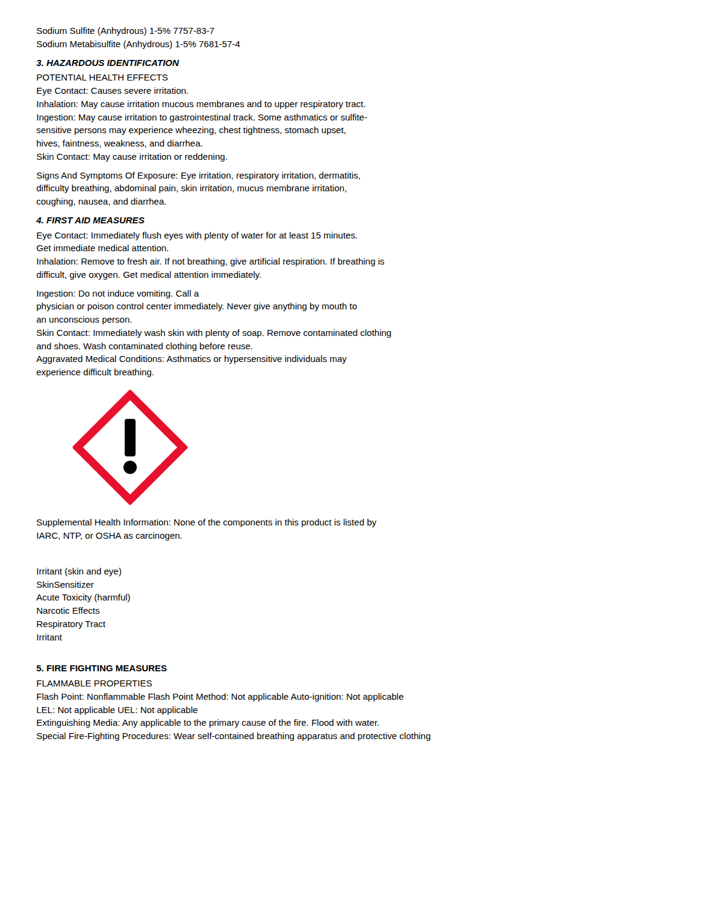Sodium Sulfite (Anhydrous) 1-5% 7757-83-7
Sodium Metabisulfite (Anhydrous) 1-5% 7681-57-4
3. HAZARDOUS IDENTIFICATION
POTENTIAL HEALTH EFFECTS
Eye Contact: Causes severe irritation.
Inhalation: May cause irritation mucous membranes and to upper respiratory tract.
Ingestion: May cause irritation to gastrointestinal track. Some asthmatics or sulfite-
sensitive persons may experience wheezing, chest tightness, stomach upset,
hives, faintness, weakness, and diarrhea.
Skin Contact: May cause irritation or reddening.
Signs And Symptoms Of Exposure: Eye irritation, respiratory irritation, dermatitis,
difficulty breathing, abdominal pain, skin irritation, mucus membrane irritation,
coughing, nausea, and diarrhea.
4. FIRST AID MEASURES
Eye Contact: Immediately flush eyes with plenty of water for at least 15 minutes.
Get immediate medical attention.
Inhalation: Remove to fresh air. If not breathing, give artificial respiration. If breathing is
difficult, give oxygen. Get medical attention immediately.
Ingestion: Do not induce vomiting. Call a
physician or poison control center immediately. Never give anything by mouth to
an unconscious person.
Skin Contact: Immediately wash skin with plenty of soap. Remove contaminated clothing
and shoes. Wash contaminated clothing before reuse.
Aggravated Medical Conditions: Asthmatics or hypersensitive individuals may
experience difficult breathing.
Supplemental Health Information: None of the components in this product is listed by
IARC, NTP, or OSHA as carcinogen.
Irritant (skin and eye)
SkinSensitizer
Acute Toxicity (harmful)
Narcotic Effects
Respiratory Tract
Irritant
5. FIRE FIGHTING MEASURES
FLAMMABLE PROPERTIES
Flash Point: Nonflammable Flash Point Method: Not applicable Auto-ignition: Not applicable
LEL: Not applicable UEL: Not applicable
Extinguishing Media: Any applicable to the primary cause of the fire. Flood with water.
Special Fire-Fighting Procedures: Wear self-contained breathing apparatus and protective clothing